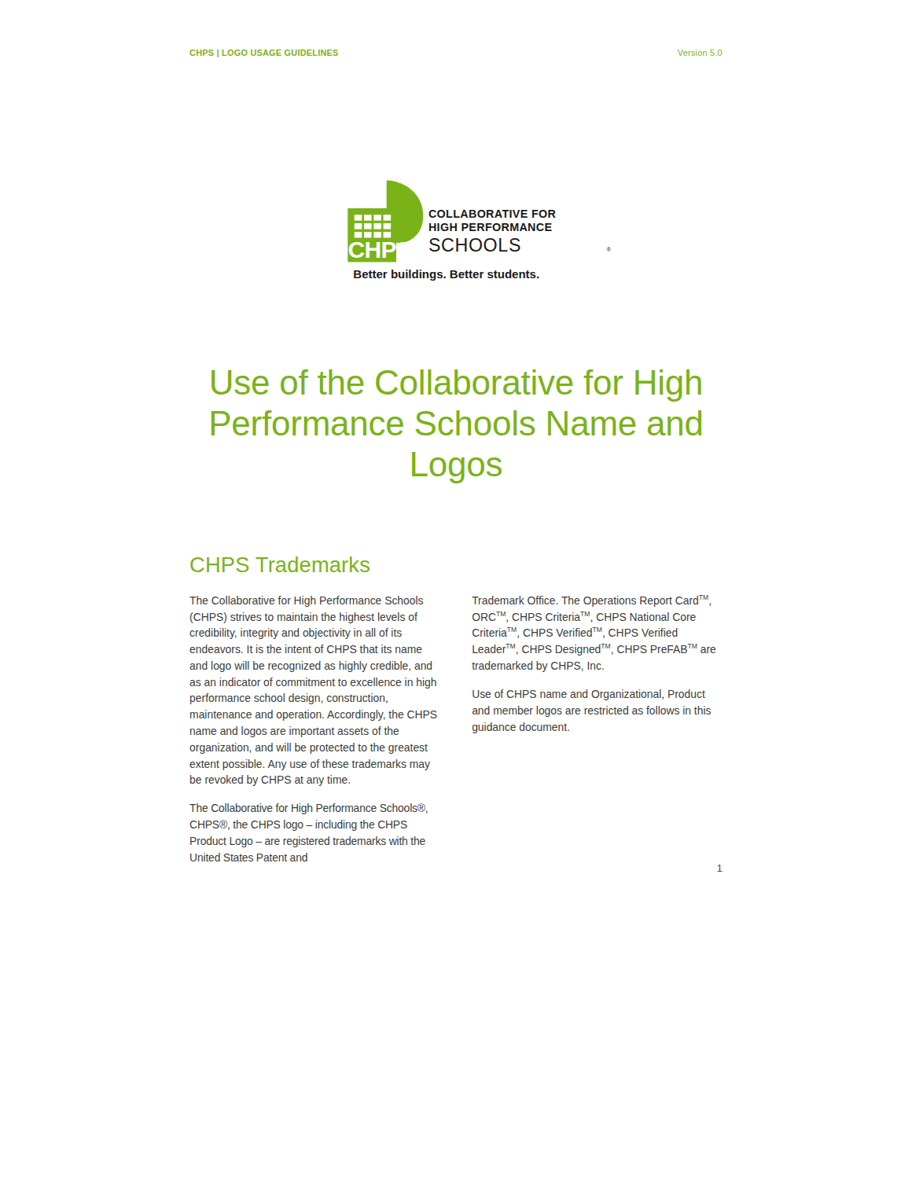CHPS | LOGO USAGE GUIDELINES Version 5.0
CHPS COLLABORATIVE FOR HIGH PERFORMANCE SCHOOLS ® Better buildings. Better students.
Use of the Collaborative for High Performance Schools Name and Logos
CHPS Trademarks
The Collaborative for High Performance Schools (CHPS) strives to maintain the highest levels of credibility, integrity and objectivity in all of its endeavors. It is the intent of CHPS that its name and logo will be recognized as highly credible, and as an indicator of commitment to excellence in high performance school design, construction, maintenance and operation. Accordingly, the CHPS name and logos are important assets of the organization, and will be protected to the greatest extent possible. Any use of these trademarks may be revoked by CHPS at any time.
The Collaborative for High Performance Schools®, CHPS®, the CHPS logo – including the CHPS Product Logo – are registered trademarks with the United States Patent and
Trademark Office. The Operations Report CardTM, ORCTM, CHPS CriteriaTM, CHPS National Core CriteriaTM, CHPS VerifiedTM, CHPS Verified LeaderTM, CHPS DesignedTM, CHPS PreFABTM are trademarked by CHPS, Inc.
Use of CHPS name and Organizational, Product and member logos are restricted as follows in this guidance document.
1